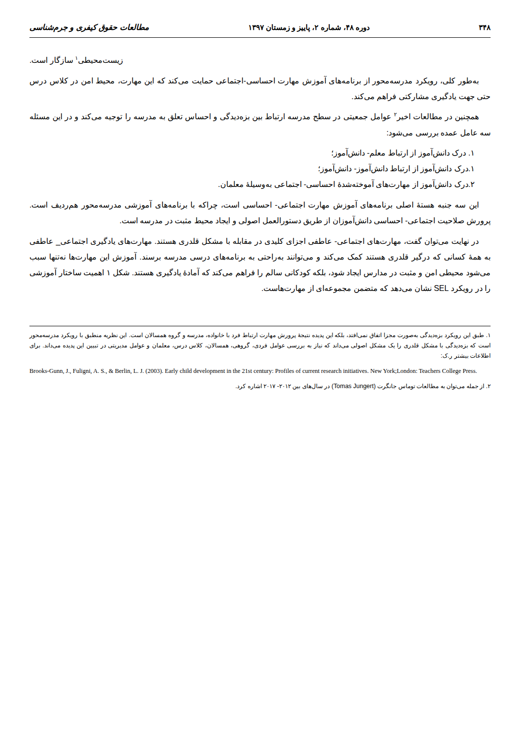۳۴۸
دوره ۴۸، شماره ۲، پاییز و زمستان ۱۳۹۷
مطالعات حقوق کیفری و جرم‌شناسی
زیست‌محیطی۱ سازگار است.
به‌طور کلی، رویکرد مدرسه‌محور از برنامه‌های آموزش مهارت احساسی-اجتماعی حمایت می‌کند که این مهارت، محیط امن در کلاس درس حتی جهت یادگیری مشارکتی فراهم می‌کند.
همچنین در مطالعات اخیر۲ عوامل جمعیتی در سطح مدرسه ارتباط بین بزه‌دیدگی و احساس تعلق به مدرسه را توجیه می‌کند و در این مسئله سه عامل عمده بررسی می‌شود:
۱. درک دانش‌آموز از ارتباط معلم- دانش‌آموز؛
۱.درک دانش‌آموز از ارتباط دانش‌آموز- دانش‌آموز؛
۲.درک دانش‌آموز از مهارت‌های آموخته‌شدۀ احساسی- اجتماعی به‌وسیلۀ معلمان.
این سه جنبه هستۀ اصلی برنامه‌های آموزش مهارت اجتماعی- احساسی است، چراکه با برنامه‌های آموزشی مدرسه‌محور هم‌ردیف است. پرورش صلاحیت اجتماعی- احساسی دانش‌آموزان از طریق دستورالعمل اصولی و ایجاد محیط مثبت در مدرسه است.
در نهایت می‌توان گفت، مهارت‌های اجتماعی- عاطفی اجزای کلیدی در مقابله با مشکل قلدری هستند. مهارت‌های یادگیری اجتماعی_ عاطفی به همۀ کسانی که درگیر قلدری هستند کمک می‌کند و می‌توانند به‌راحتی به برنامه‌های درسی مدرسه برسند. آموزش این مهارت‌ها نه‌تنها سبب می‌شود محیطی امن و مثبت در مدارس ایجاد شود، بلکه کودکانی سالم را فراهم می‌کند که آمادۀ یادگیری هستند. شکل ۱ اهمیت ساختار آموزشی را در رویکرد SEL نشان می‌دهد که متضمن مجموعه‌ای از مهارت‌هاست.
۱. طبق این رویکرد بزه‌دیدگی به‌صورت مجزا اتفاق نمی‌افتد، بلکه این پدیده نتیجۀ پرورش مهارت ارتباط فرد با خانواده، مدرسه و گروه همسالان است. این نظریه منطبق با رویکرد مدرسه‌محور است که بزه‌دیدگی با مشکل قلدری را یک مشکل اصولی می‌داند که نیاز به بررسی عوامل فردی، گروهی، همسالان، کلاس درس، معلمان و عوامل مدیریتی در تبیین این پدیده می‌داند. برای اطلاعات بیشتر ر.ک:
Brooks-Gunn, J., Fuligni, A. S., & Berlin, L. J. (2003). Early child development in the 21st century: Profiles of current research initiatives. New York;London: Teachers College Press.
۲. از جمله می‌توان به مطالعات توماس جانگرت (Tomas Jungert) در سال‌های بین ۲۰۱۲- ۲۰۱۷ اشاره کرد.